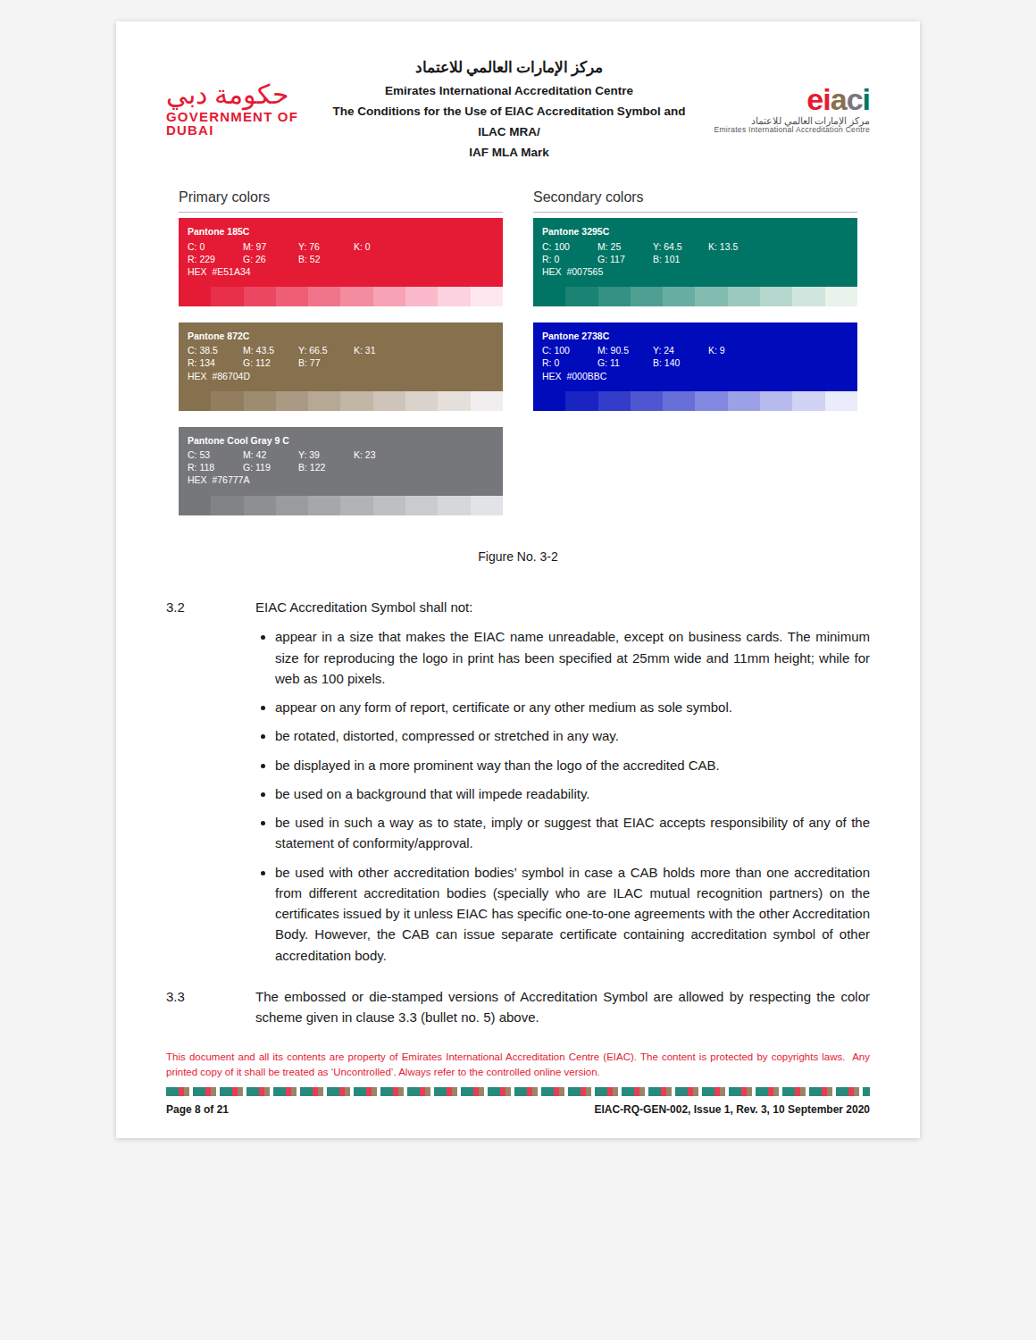حكومة دبي GOVERNMENT OF DUBAI
مركز الإمارات العالمي للاعتماد
Emirates International Accreditation Centre
The Conditions for the Use of EIAC Accreditation Symbol and ILAC MRA/
IAF MLA Mark
ei aci
مركز الإمارات العالمي للاعتماد
Emirates International Accreditation Centre
Primary colors
Pantone 185C
C: 0 M: 97 Y: 76 K: 0
R: 229 G: 26 B: 52
HEX #E51A34
Pantone 872C
C: 38.5 M: 43.5 Y: 66.5 K: 31
R: 134 G: 112 B: 77
HEX #86704D
Pantone Cool Gray 9 C
C: 53 M: 42 Y: 39 K: 23
R: 118 G: 119 B: 122
HEX #76777A
Secondary colors
Pantone 3295C
C: 100 M: 25 Y: 64.5 K: 13.5
R: 0 G: 117 B: 101
HEX #007565
Pantone 2738C
C: 100 M: 90.5 Y: 24 K: 9
R: 0 G: 11 B: 140
HEX #000BBC
Figure No. 3-2
3.2
EIAC Accreditation Symbol shall not:
appear in a size that makes the EIAC name unreadable, except on business cards. The minimum size for reproducing the logo in print has been specified at 25mm wide and 11mm height; while for web as 100 pixels.
appear on any form of report, certificate or any other medium as sole symbol.
be rotated, distorted, compressed or stretched in any way.
be displayed in a more prominent way than the logo of the accredited CAB.
be used on a background that will impede readability.
be used in such a way as to state, imply or suggest that EIAC accepts responsibility of any of the statement of conformity/approval.
be used with other accreditation bodies’ symbol in case a CAB holds more than one accreditation from different accreditation bodies (specially who are ILAC mutual recognition partners) on the certificates issued by it unless EIAC has specific one-to-one agreements with the other Accreditation Body. However, the CAB can issue separate certificate containing accreditation symbol of other accreditation body.
3.3
The embossed or die-stamped versions of Accreditation Symbol are allowed by respecting the color scheme given in clause 3.3 (bullet no. 5) above.
This document and all its contents are property of Emirates International Accreditation Centre (EIAC). The content is protected by copyrights laws. Any printed copy of it shall be treated as ‘Uncontrolled’. Always refer to the controlled online version.
Page 8 of 21 EIAC-RQ-GEN-002, Issue 1, Rev. 3, 10 September 2020